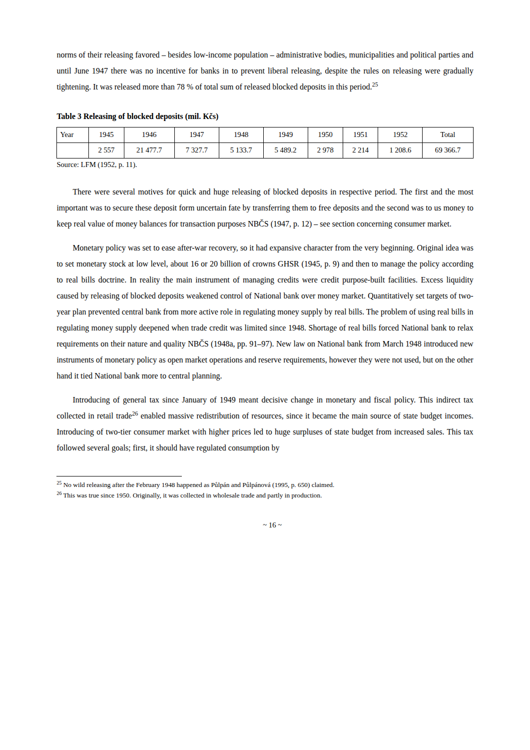norms of their releasing favored – besides low-income population – administrative bodies, municipalities and political parties and until June 1947 there was no incentive for banks in to prevent liberal releasing, despite the rules on releasing were gradually tightening. It was released more than 78 % of total sum of released blocked deposits in this period.25
Table 3 Releasing of blocked deposits (mil. Kčs)
| Year | 1945 | 1946 | 1947 | 1948 | 1949 | 1950 | 1951 | 1952 | Total |
| | 2 557 | 21 477.7 | 7 327.7 | 5 133.7 | 5 489.2 | 2 978 | 2 214 | 1 208.6 | 69 366.7 |
Source: LFM (1952, p. 11).
There were several motives for quick and huge releasing of blocked deposits in respective period. The first and the most important was to secure these deposit form uncertain fate by transferring them to free deposits and the second was to us money to keep real value of money balances for transaction purposes NBČS (1947, p. 12) – see section concerning consumer market.
Monetary policy was set to ease after-war recovery, so it had expansive character from the very beginning. Original idea was to set monetary stock at low level, about 16 or 20 billion of crowns GHSR (1945, p. 9) and then to manage the policy according to real bills doctrine. In reality the main instrument of managing credits were credit purpose-built facilities. Excess liquidity caused by releasing of blocked deposits weakened control of National bank over money market. Quantitatively set targets of two-year plan prevented central bank from more active role in regulating money supply by real bills. The problem of using real bills in regulating money supply deepened when trade credit was limited since 1948. Shortage of real bills forced National bank to relax requirements on their nature and quality NBČS (1948a, pp. 91–97). New law on National bank from March 1948 introduced new instruments of monetary policy as open market operations and reserve requirements, however they were not used, but on the other hand it tied National bank more to central planning.
Introducing of general tax since January of 1949 meant decisive change in monetary and fiscal policy. This indirect tax collected in retail trade26 enabled massive redistribution of resources, since it became the main source of state budget incomes. Introducing of two-tier consumer market with higher prices led to huge surpluses of state budget from increased sales. This tax followed several goals; first, it should have regulated consumption by
25 No wild releasing after the February 1948 happened as Půlpán and Půlpánová (1995, p. 650) claimed.
26 This was true since 1950. Originally, it was collected in wholesale trade and partly in production.
~ 16 ~